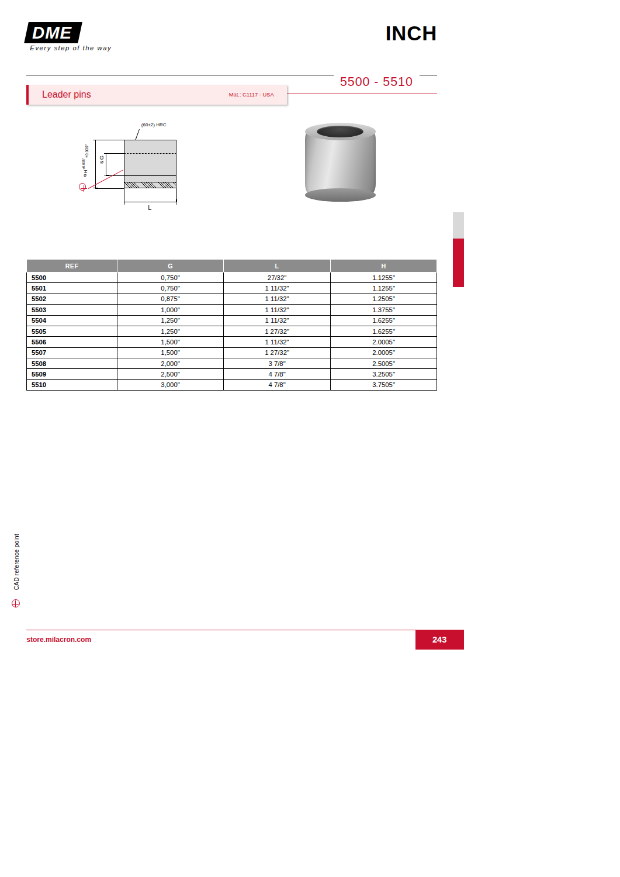DME
Every step of the way
INCH
Leader pins
Mat.: C1117 - USA
5500 - 5510
(60±2) HRC
⌀H+0.005"+0.000"
⌀G
L
| REF | G | L | H |
| --- | --- | --- | --- |
| 5500 | 0,750" | 27/32" | 1.1255" |
| 5501 | 0,750" | 1 11/32" | 1.1255" |
| 5502 | 0,875" | 1 11/32" | 1.2505" |
| 5503 | 1,000" | 1 11/32" | 1.3755" |
| 5504 | 1,250" | 1 11/32" | 1.6255" |
| 5505 | 1,250" | 1 27/32" | 1.6255" |
| 5506 | 1,500" | 1 11/32" | 2.0005" |
| 5507 | 1,500" | 1 27/32" | 2.0005" |
| 5508 | 2,000" | 3 7/8" | 2.5005" |
| 5509 | 2,500" | 4 7/8" | 3.2505" |
| 5510 | 3,000" | 4 7/8" | 3.7505" |
CAD reference point
store.milacron.com
243